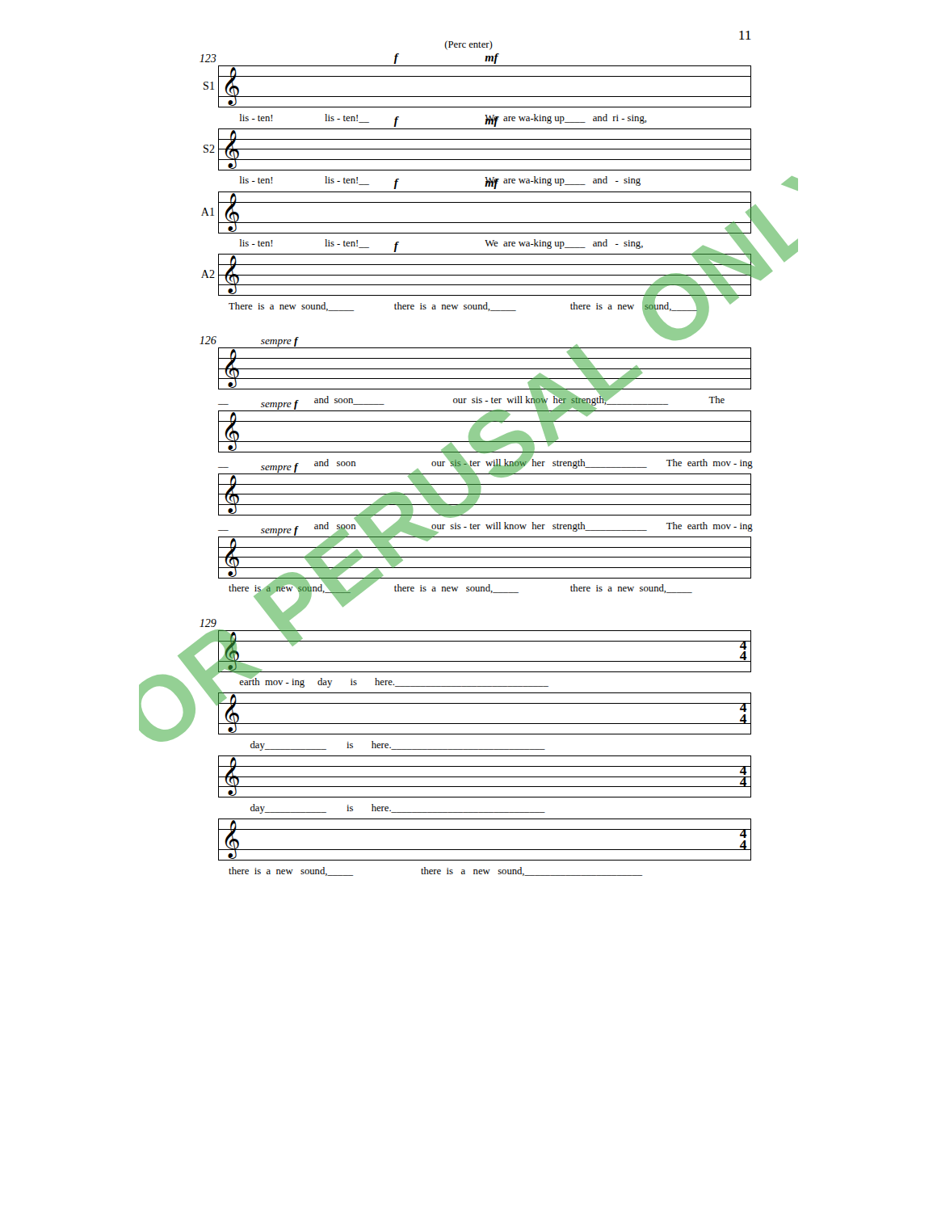11
FOR PERUSAL ONLY
(Perc enter)
123
S1
𝄞 f mf
lis - ten! lis - ten!__ We are wa-king up____ and ri - sing,
S2
𝄞 f mf
lis - ten! lis - ten!__ We are wa-king up____ and - sing
A1
𝄞 f mf
lis - ten! lis - ten!__ We are wa-king up____ and - sing,
A2
𝄞 f
There is a new sound,_____ there is a new sound,_____ there is a new sound,_____
126
𝄞 sempre f
__ and soon______ our sis - ter will know her strength,____________ The
𝄞 sempre f
__ and soon our sis - ter will know her strength____________ The earth mov - ing
𝄞 sempre f
__ and soon our sis - ter will know her strength____________ The earth mov - ing
𝄞 sempre f
there is a new sound,_____ there is a new sound,_____ there is a new sound,_____
129
𝄞 44
earth mov - ing day is here.______________________________
𝄞 44
day____________ is here.______________________________
𝄞 44
day____________ is here.______________________________
𝄞 44
there is a new sound,_____ there is a new sound,_______________________